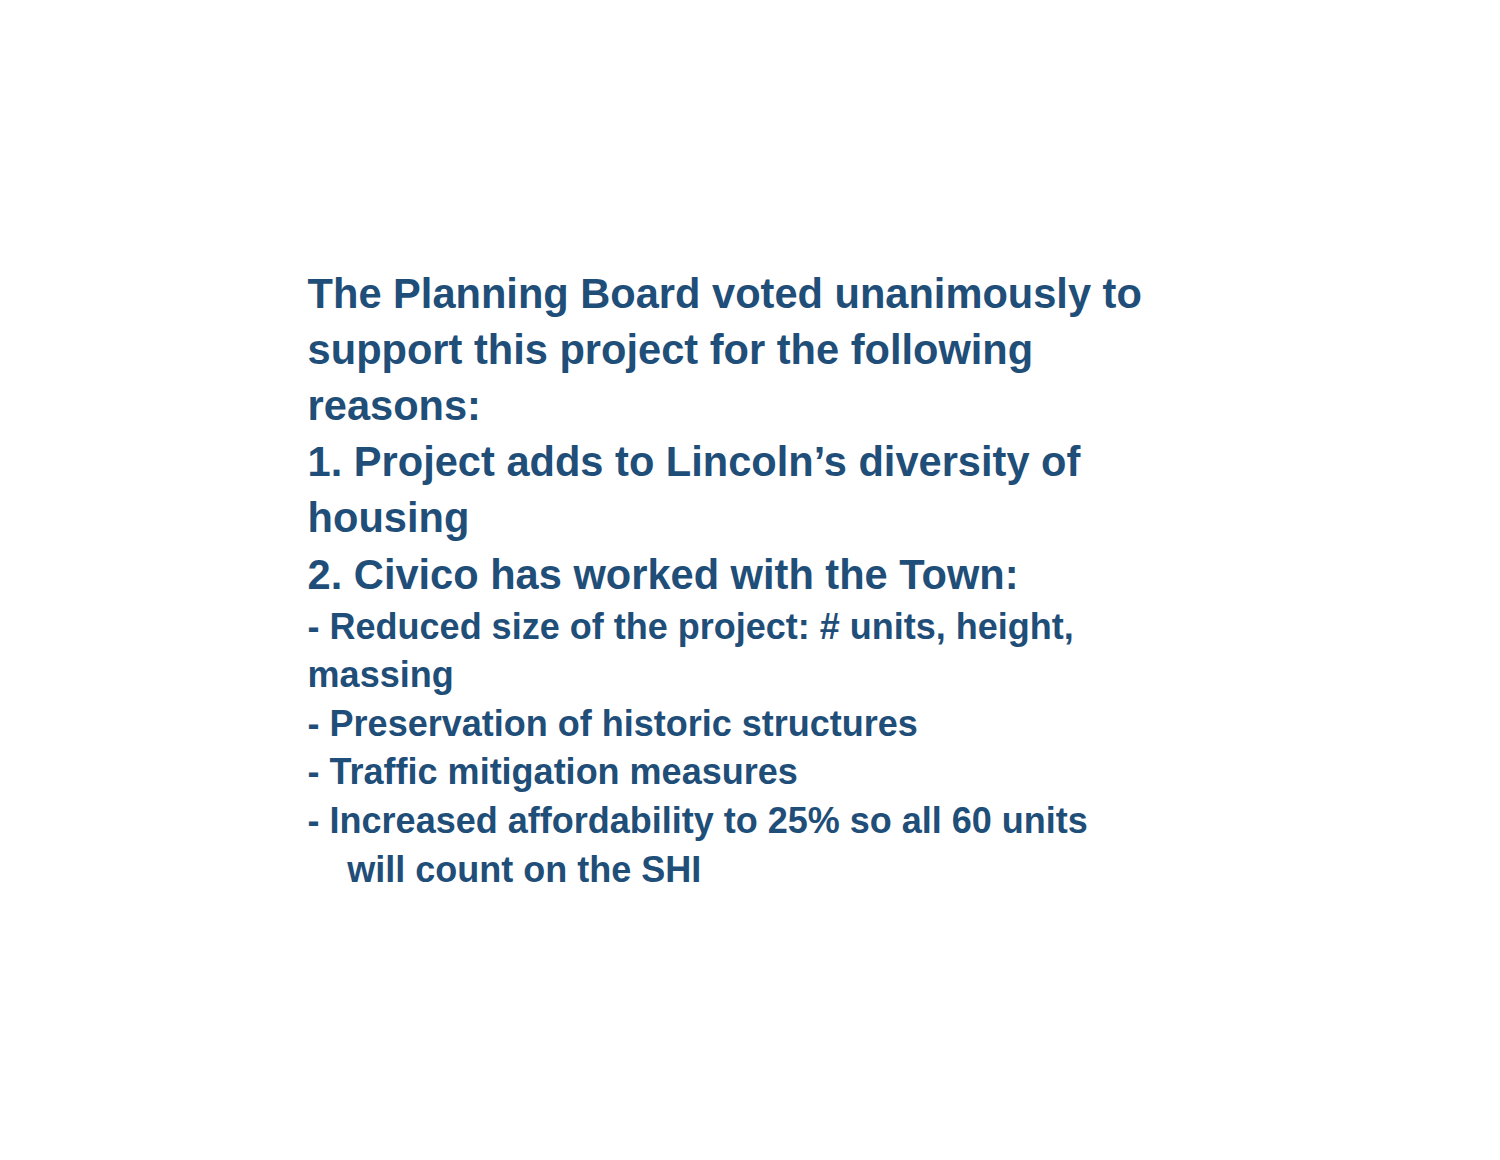The Planning Board voted unanimously to support this project for the following reasons:
1. Project adds to Lincoln’s diversity of housing
2. Civico has worked with the Town:
- Reduced size of the project: # units, height, massing
- Preservation of historic structures
- Traffic mitigation measures
- Increased affordability to 25% so all 60 unitswill count on the SHI